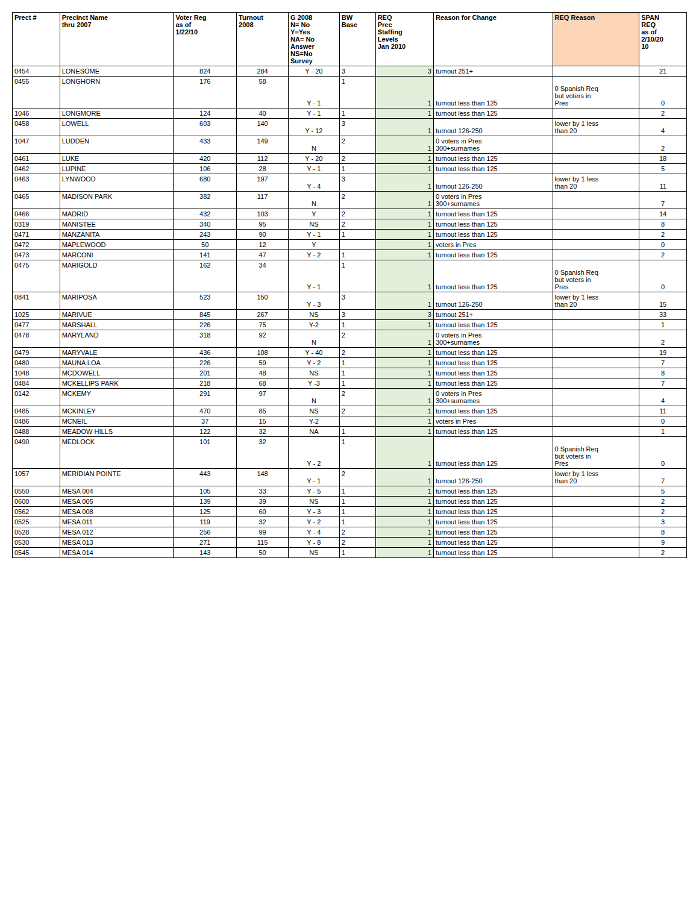| Prect # | Precinct Name thru 2007 | Voter Reg as of 1/22/10 | Turnout 2008 | G 2008 N= No Y=Yes NA= No Answer NS=No Survey | BW Base | REQ Prec Staffing Levels Jan 2010 | Reason for Change | REQ Reason | SPAN REQ as of 2/10/20 10 |
| --- | --- | --- | --- | --- | --- | --- | --- | --- | --- |
| 0454 | LONESOME | 824 | 284 | Y - 20 | 3 | 3 | turnout 251+ | | 21 |
| 0455 | LONGHORN | 176 | 58 | Y - 1 | 1 | 1 | turnout less than 125 | 0 Spanish Req but voters in Pres | 0 |
| 1046 | LONGMORE | 124 | 40 | Y - 1 | 1 | 1 | turnout less than 125 | | 2 |
| 0458 | LOWELL | 603 | 140 | Y - 12 | 3 | 1 | turnout 126-250 | lower by 1 less than 20 | 4 |
| 1047 | LUDDEN | 433 | 149 | N | 2 | 1 | 0 voters in Pres 300+surnames | | 2 |
| 0461 | LUKE | 420 | 112 | Y - 20 | 2 | 1 | turnout less than 125 | | 18 |
| 0462 | LUPINE | 106 | 28 | Y - 1 | 1 | 1 | turnout less than 125 | | 5 |
| 0463 | LYNWOOD | 680 | 197 | Y - 4 | 3 | 1 | turnout 126-250 | lower by 1 less than 20 | 11 |
| 0465 | MADISON PARK | 382 | 117 | N | 2 | 1 | 0 voters in Pres 300+surnames | | 7 |
| 0466 | MADRID | 432 | 103 | Y | 2 | 1 | turnout less than 125 | | 14 |
| 0319 | MANISTEE | 340 | 95 | NS | 2 | 1 | turnout less than 125 | | 8 |
| 0471 | MANZANITA | 243 | 90 | Y - 1 | 1 | 1 | turnout less than 125 | | 2 |
| 0472 | MAPLEWOOD | 50 | 12 | Y | | 1 | voters in Pres | | 0 |
| 0473 | MARCONI | 141 | 47 | Y - 2 | 1 | 1 | turnout less than 125 | | 2 |
| 0475 | MARIGOLD | 162 | 34 | Y - 1 | 1 | 1 | turnout less than 125 | 0 Spanish Req but voters in Pres | 0 |
| 0841 | MARIPOSA | 523 | 150 | Y - 3 | 3 | 1 | turnout 126-250 | lower by 1 less than 20 | 15 |
| 1025 | MARIVUE | 845 | 267 | NS | 3 | 3 | turnout 251+ | | 33 |
| 0477 | MARSHALL | 226 | 75 | Y-2 | 1 | 1 | turnout less than 125 | | 1 |
| 0478 | MARYLAND | 318 | 92 | N | 2 | 1 | 0 voters in Pres 300+surnames | | 2 |
| 0479 | MARYVALE | 436 | 108 | Y - 40 | 2 | 1 | turnout less than 125 | | 19 |
| 0480 | MAUNA LOA | 226 | 59 | Y - 2 | 1 | 1 | turnout less than 125 | | 7 |
| 1048 | MCDOWELL | 201 | 48 | NS | 1 | 1 | turnout less than 125 | | 8 |
| 0484 | MCKELLIPS PARK | 218 | 68 | Y -3 | 1 | 1 | turnout less than 125 | | 7 |
| 0142 | MCKEMY | 291 | 97 | N | 2 | 1 | 0 voters in Pres 300+surnames | | 4 |
| 0485 | MCKINLEY | 470 | 85 | NS | 2 | 1 | turnout less than 125 | | 11 |
| 0486 | MCNEIL | 37 | 15 | Y-2 | | 1 | voters in Pres | | 0 |
| 0488 | MEADOW HILLS | 122 | 32 | NA | 1 | 1 | turnout less than 125 | | 1 |
| 0490 | MEDLOCK | 101 | 32 | Y - 2 | 1 | 1 | turnout less than 125 | 0 Spanish Req but voters in Pres | 0 |
| 1057 | MERIDIAN POINTE | 443 | 148 | Y - 1 | 2 | 1 | turnout 126-250 | lower by 1 less than 20 | 7 |
| 0550 | MESA 004 | 105 | 33 | Y - 5 | 1 | 1 | turnout less than 125 | | 5 |
| 0600 | MESA 005 | 139 | 39 | NS | 1 | 1 | turnout less than 125 | | 2 |
| 0562 | MESA 008 | 125 | 60 | Y - 3 | 1 | 1 | turnout less than 125 | | 2 |
| 0525 | MESA 011 | 119 | 32 | Y - 2 | 1 | 1 | turnout less than 125 | | 3 |
| 0528 | MESA 012 | 256 | 99 | Y - 4 | 2 | 1 | turnout less than 125 | | 8 |
| 0530 | MESA 013 | 271 | 115 | Y - 8 | 2 | 1 | turnout less than 125 | | 9 |
| 0545 | MESA 014 | 143 | 50 | NS | 1 | 1 | turnout less than 125 | | 2 |